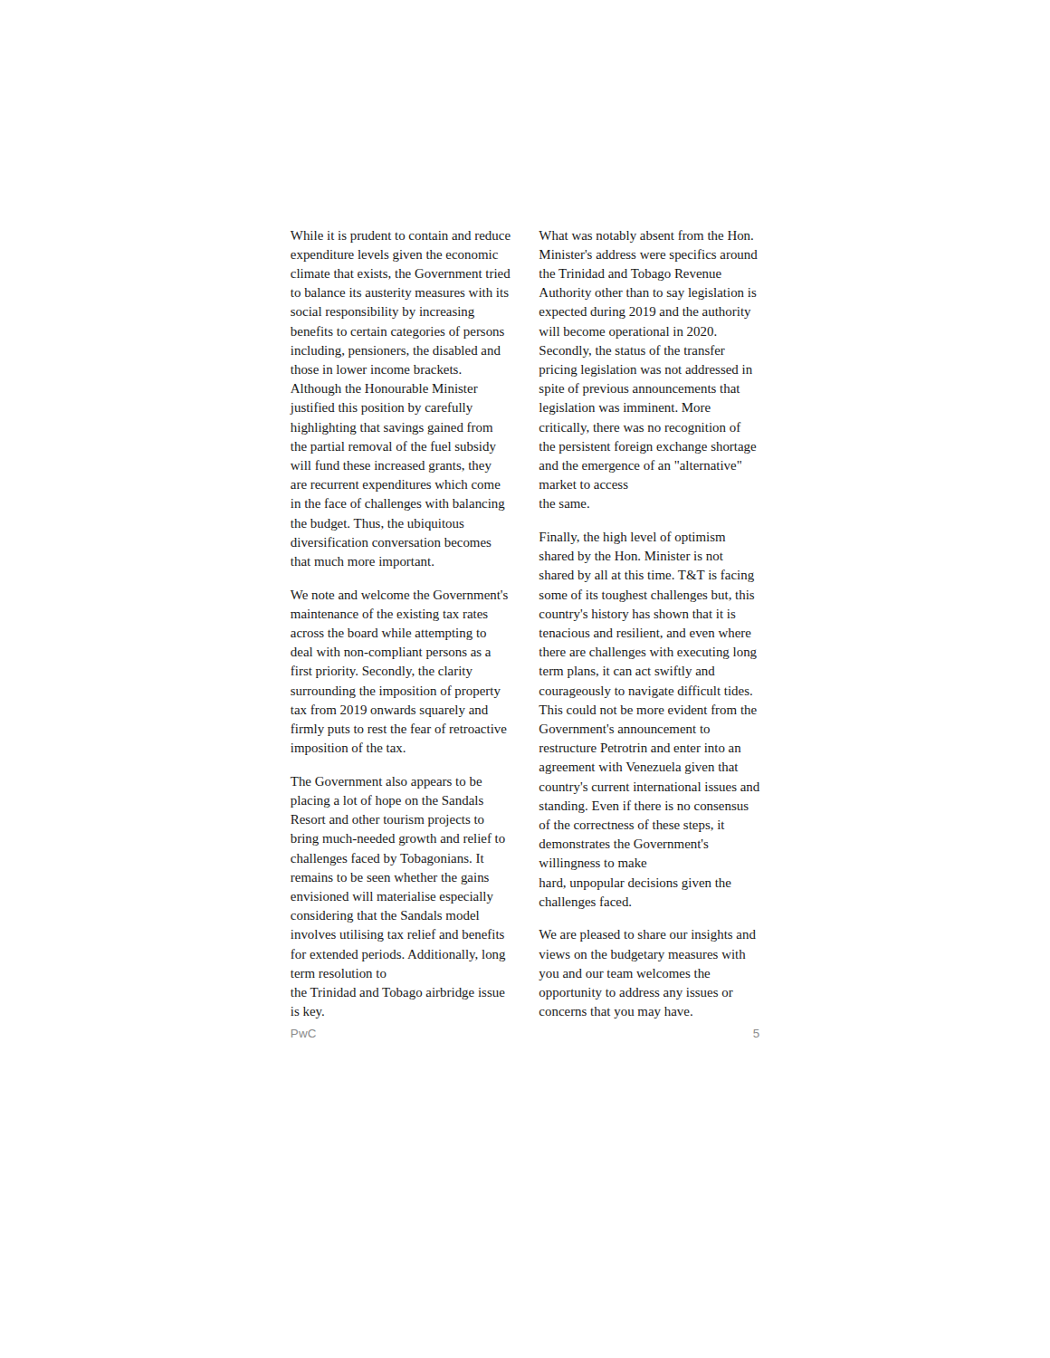While it is prudent to contain and reduce expenditure levels given the economic climate that exists, the Government tried to balance its austerity measures with its social responsibility by increasing benefits to certain categories of persons including, pensioners, the disabled and those in lower income brackets. Although the Honourable Minister justified this position by carefully highlighting that savings gained from the partial removal of the fuel subsidy will fund these increased grants, they are recurrent expenditures which come in the face of challenges with balancing the budget. Thus, the ubiquitous diversification conversation becomes that much more important.
We note and welcome the Government's maintenance of the existing tax rates across the board while attempting to deal with non-compliant persons as a first priority. Secondly, the clarity surrounding the imposition of property tax from 2019 onwards squarely and firmly puts to rest the fear of retroactive imposition of the tax.
The Government also appears to be placing a lot of hope on the Sandals Resort and other tourism projects to bring much-needed growth and relief to challenges faced by Tobagonians. It remains to be seen whether the gains envisioned will materialise especially considering that the Sandals model involves utilising tax relief and benefits for extended periods. Additionally, long term resolution to
the Trinidad and Tobago airbridge issue is key.
What was notably absent from the Hon. Minister's address were specifics around the Trinidad and Tobago Revenue Authority other than to say legislation is expected during 2019 and the authority will become operational in 2020. Secondly, the status of the transfer pricing legislation was not addressed in spite of previous announcements that legislation was imminent. More critically, there was no recognition of the persistent foreign exchange shortage and the emergence of an "alternative" market to access
the same.
Finally, the high level of optimism shared by the Hon. Minister is not shared by all at this time. T&T is facing some of its toughest challenges but, this country's history has shown that it is tenacious and resilient, and even where there are challenges with executing long term plans, it can act swiftly and courageously to navigate difficult tides. This could not be more evident from the Government's announcement to restructure Petrotrin and enter into an agreement with Venezuela given that country's current international issues and standing. Even if there is no consensus of the correctness of these steps, it demonstrates the Government's willingness to make
hard, unpopular decisions given the challenges faced.
We are pleased to share our insights and views on the budgetary measures with you and our team welcomes the opportunity to address any issues or concerns that you may have.
PwC
5